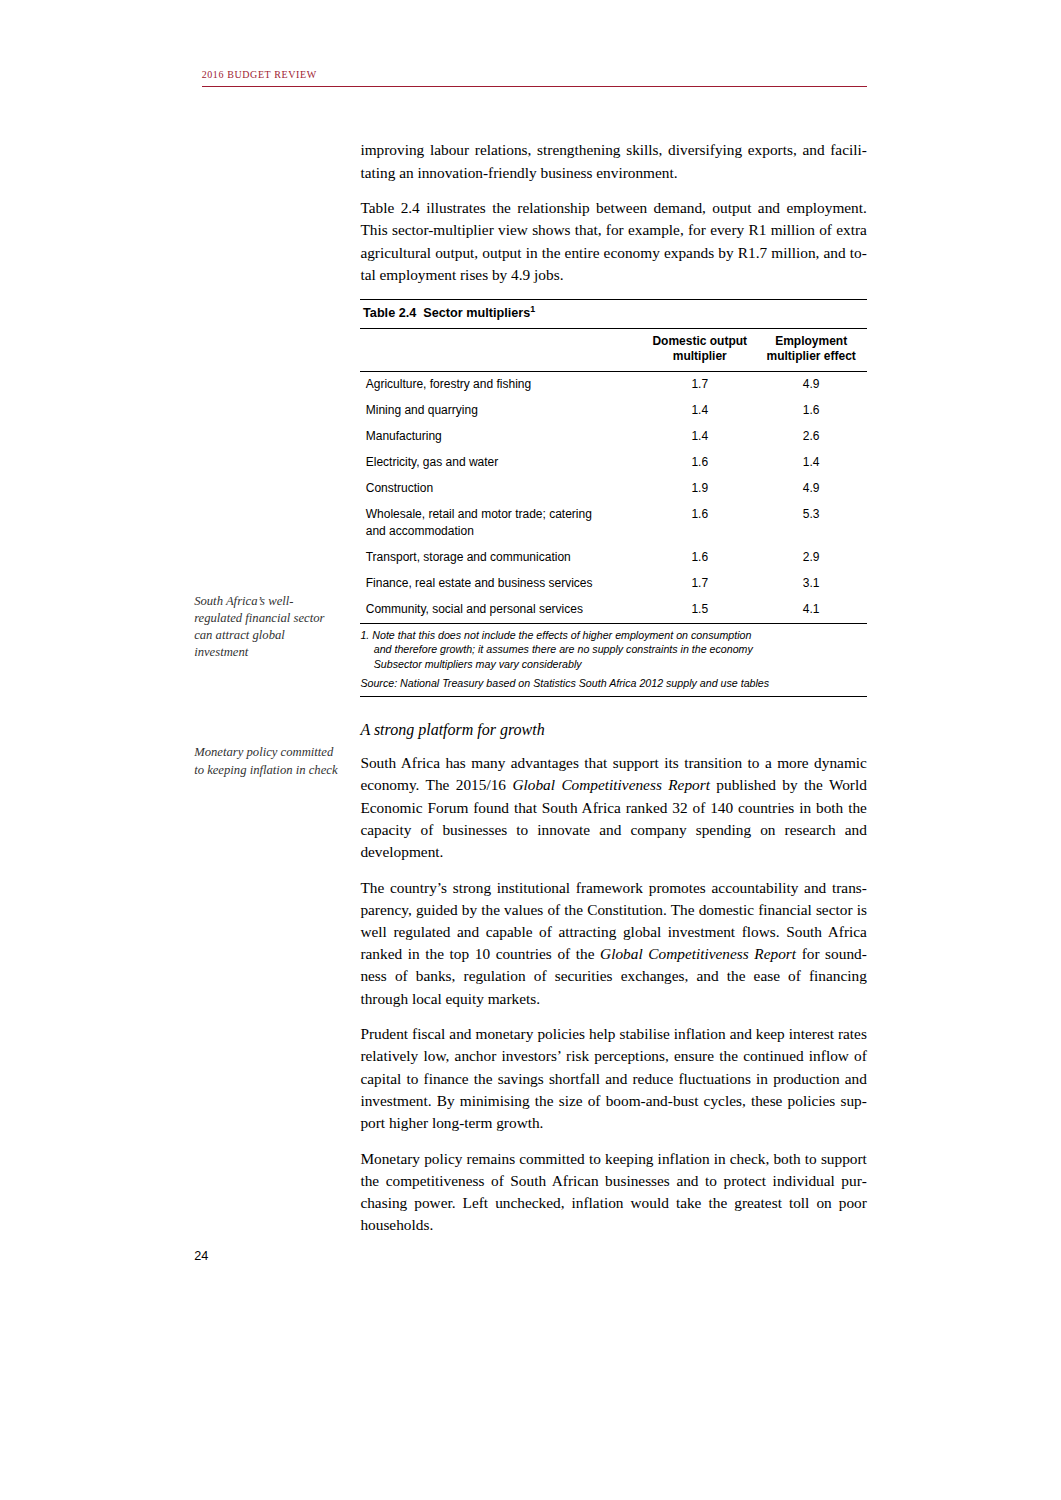2016 Budget Review
South Africa’s well-regulated financial sector can attract global investment
Monetary policy committed to keeping inflation in check
improving labour relations, strengthening skills, diversifying exports, and facilitating an innovation-friendly business environment.
Table 2.4 illustrates the relationship between demand, output and employment. This sector-multiplier view shows that, for example, for every R1 million of extra agricultural output, output in the entire economy expands by R1.7 million, and total employment rises by 4.9 jobs.
Table 2.4 Sector multipliers 1
| | Domestic output multiplier | Employment multiplier effect |
| --- | --- | --- |
| Agriculture, forestry and fishing | 1.7 | 4.9 |
| Mining and quarrying | 1.4 | 1.6 |
| Manufacturing | 1.4 | 2.6 |
| Electricity, gas and water | 1.6 | 1.4 |
| Construction | 1.9 | 4.9 |
| Wholesale, retail and motor trade; catering and accommodation | 1.6 | 5.3 |
| Transport, storage and communication | 1.6 | 2.9 |
| Finance, real estate and business services | 1.7 | 3.1 |
| Community, social and personal services | 1.5 | 4.1 |
1. Note that this does not include the effects of higher employment on consumption and therefore growth; it assumes there are no supply constraints in the economy Subsector multipliers may vary considerably
Source: National Treasury based on Statistics South Africa 2012 supply and use tables
A strong platform for growth
South Africa has many advantages that support its transition to a more dynamic economy. The 2015/16 Global Competitiveness Report published by the World Economic Forum found that South Africa ranked 32 of 140 countries in both the capacity of businesses to innovate and company spending on research and development.
The country’s strong institutional framework promotes accountability and transparency, guided by the values of the Constitution. The domestic financial sector is well regulated and capable of attracting global investment flows. South Africa ranked in the top 10 countries of the Global Competitiveness Report for soundness of banks, regulation of securities exchanges, and the ease of financing through local equity markets.
Prudent fiscal and monetary policies help stabilise inflation and keep interest rates relatively low, anchor investors’ risk perceptions, ensure the continued inflow of capital to finance the savings shortfall and reduce fluctuations in production and investment. By minimising the size of boom-and-bust cycles, these policies support higher long-term growth.
Monetary policy remains committed to keeping inflation in check, both to support the competitiveness of South African businesses and to protect individual purchasing power. Left unchecked, inflation would take the greatest toll on poor households.
24